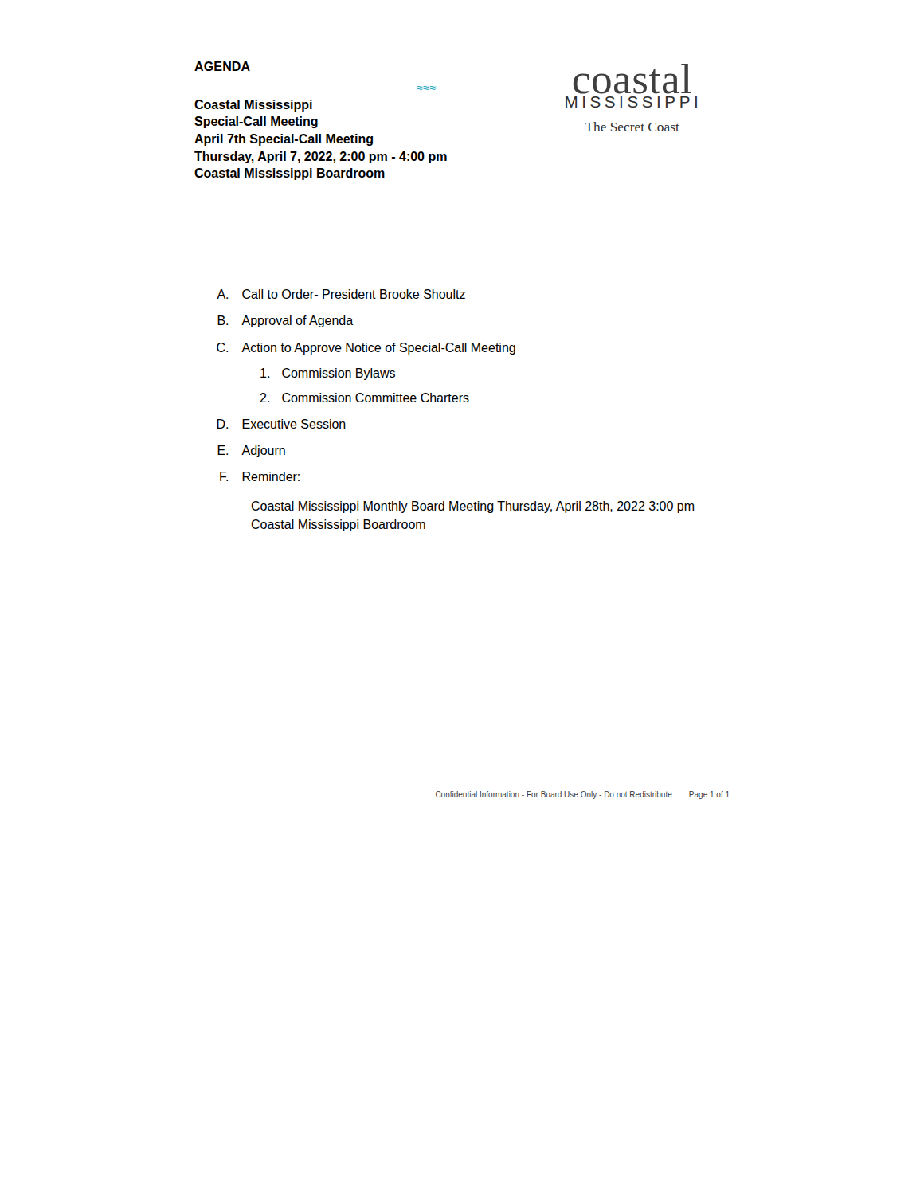AGENDA
Coastal Mississippi Special-Call Meeting April 7th Special-Call Meeting Thursday, April 7, 2022, 2:00 pm - 4:00 pm Coastal Mississippi Boardroom
coastal
≈≈≈
MISSISSIPPI
The Secret Coast
Call to Order- President Brooke Shoultz
Approval of Agenda
Action to Approve Notice of Special-Call Meeting
Commission Bylaws
Commission Committee Charters
Executive Session
Adjourn
Reminder:
Coastal Mississippi Monthly Board Meeting Thursday, April 28th, 2022 3:00 pm Coastal Mississippi Boardroom
Confidential Information - For Board Use Only - Do not RedistributePage 1 of 1